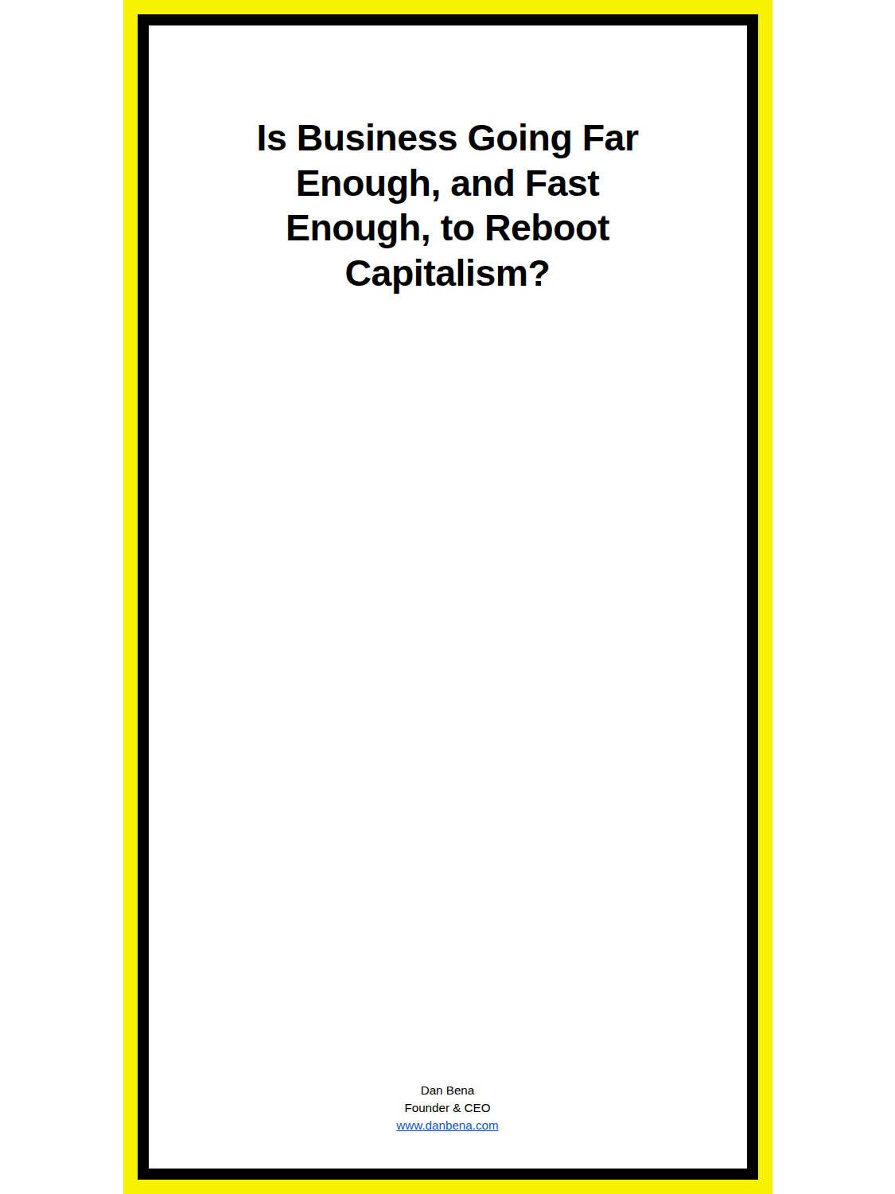Is Business Going Far Enough, and Fast Enough, to Reboot Capitalism?
Dan Bena Founder & CEO www.danbena.com